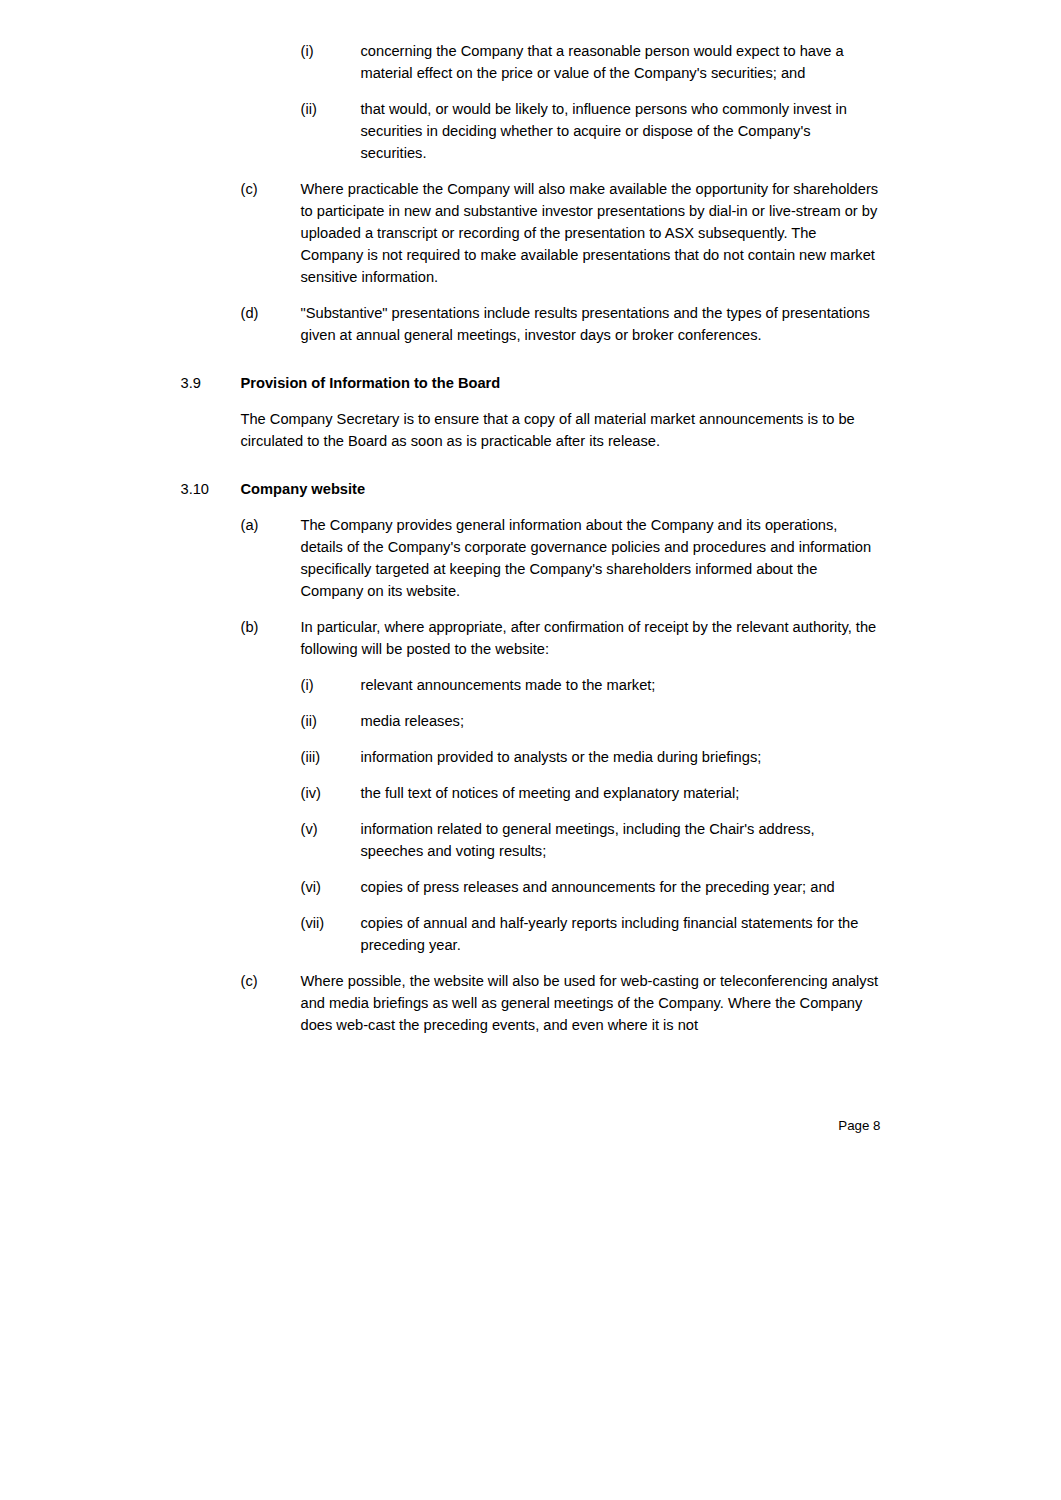(i)
concerning the Company that a reasonable person would expect to have a material effect on the price or value of the Company's securities; and
(ii)
that would, or would be likely to, influence persons who commonly invest in securities in deciding whether to acquire or dispose of the Company's securities.
(c)
Where practicable the Company will also make available the opportunity for shareholders to participate in new and substantive investor presentations by dial-in or live-stream or by uploaded a transcript or recording of the presentation to ASX subsequently. The Company is not required to make available presentations that do not contain new market sensitive information.
(d)
"Substantive" presentations include results presentations and the types of presentations given at annual general meetings, investor days or broker conferences.
3.9 Provision of Information to the Board
The Company Secretary is to ensure that a copy of all material market announcements is to be circulated to the Board as soon as is practicable after its release.
3.10 Company website
(a)
The Company provides general information about the Company and its operations, details of the Company's corporate governance policies and procedures and information specifically targeted at keeping the Company's shareholders informed about the Company on its website.
(b)
In particular, where appropriate, after confirmation of receipt by the relevant authority, the following will be posted to the website:
(i)
relevant announcements made to the market;
(ii)
media releases;
(iii)
information provided to analysts or the media during briefings;
(iv)
the full text of notices of meeting and explanatory material;
(v)
information related to general meetings, including the Chair's address, speeches and voting results;
(vi)
copies of press releases and announcements for the preceding year; and
(vii)
copies of annual and half-yearly reports including financial statements for the preceding year.
(c)
Where possible, the website will also be used for web-casting or teleconferencing analyst and media briefings as well as general meetings of the Company. Where the Company does web-cast the preceding events, and even where it is not
Page 8